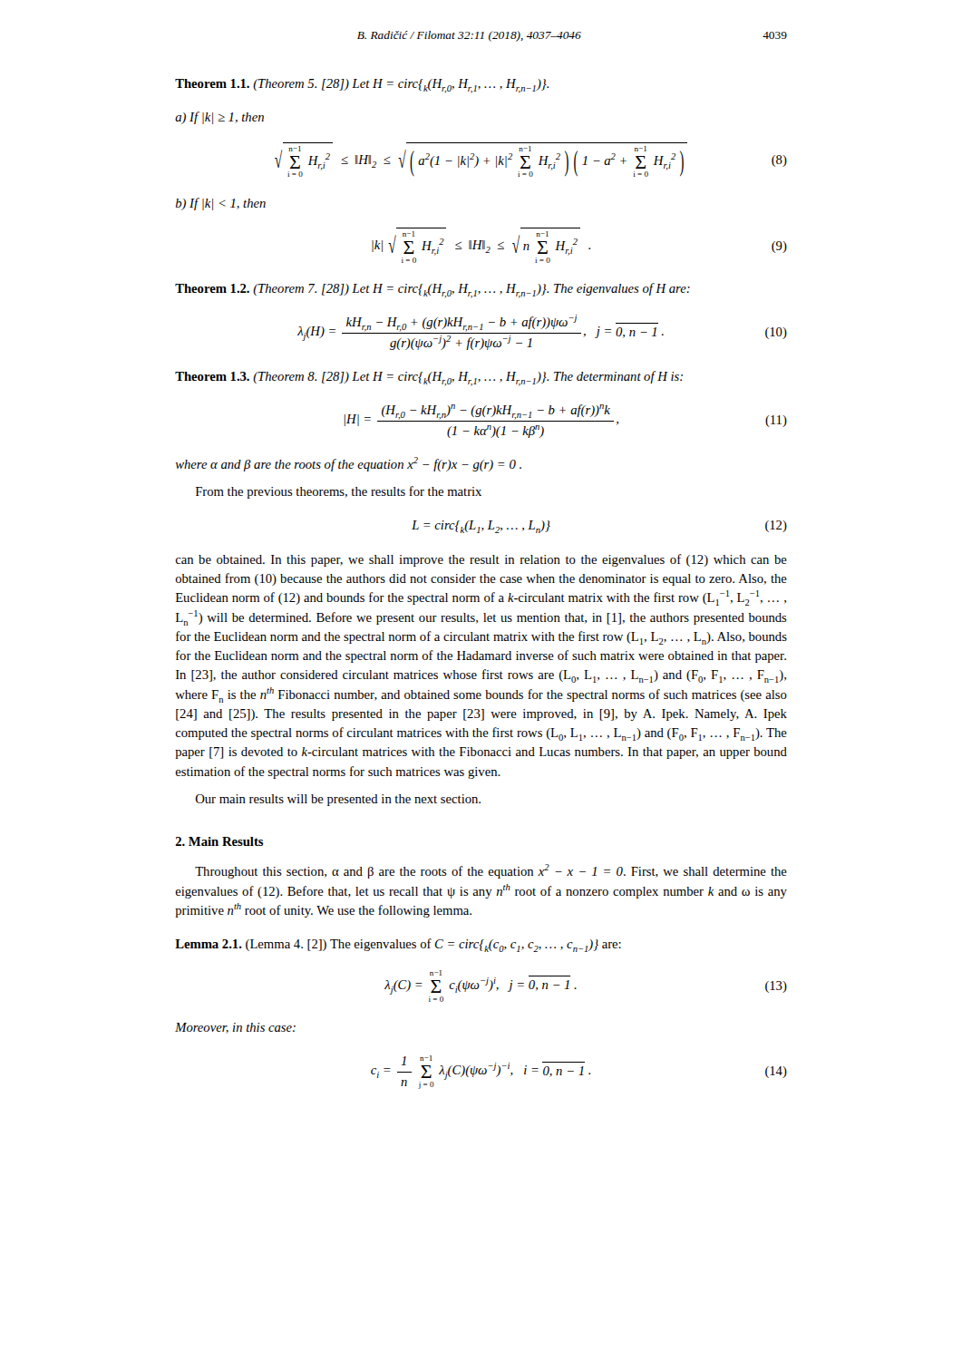B. Radičić / Filomat 32:11 (2018), 4037–4046 4039
Theorem 1.1. (Theorem 5. [28]) Let H = circ{k(Hr,0, Hr,1, … , Hr,n−1)}.
a) If |k| ≥ 1, then
n−1 Σi = 0 Hr,i2 ≤ ‖H‖2 ≤ ( a2(1 − |k|2) + |k|2 n−1 Σi = 0 Hr,i2 ) ( 1 − a2 + n−1 Σi = 0 Hr,i2 ) (8)
b) If |k| < 1, then
|k| n−1 Σi = 0 Hr,i2 ≤ ‖H‖2 ≤ n n−1 Σi = 0 Hr,i2 . (9)
Theorem 1.2. (Theorem 7. [28]) Let H = circ{k(Hr,0, Hr,1, … , Hr,n−1)}. The eigenvalues of H are:
λj(H) = kHr,n − Hr,0 + (g(r)kHr,n−1 − b + af(r))ψω−j g(r)(ψω−j)2 + f(r)ψω−j − 1 , j = 0, n − 1 . (10)
Theorem 1.3. (Theorem 8. [28]) Let H = circ{k(Hr,0, Hr,1, … , Hr,n−1)}. The determinant of H is:
|H| = (Hr,0 − kHr,n)n − (g(r)kHr,n−1 − b + af(r))nk (1 − kαn)(1 − kβn) , (11)
where α and β are the roots of the equation x2 − f(r)x − g(r) = 0 .
From the previous theorems, the results for the matrix
L = circ{k(L1, L2, … , Ln)} (12)
can be obtained. In this paper, we shall improve the result in relation to the eigenvalues of (12) which can be obtained from (10) because the authors did not consider the case when the denominator is equal to zero. Also, the Euclidean norm of (12) and bounds for the spectral norm of a k-circulant matrix with the first row (L1−1, L2−1, … , Ln−1) will be determined. Before we present our results, let us mention that, in [1], the authors presented bounds for the Euclidean norm and the spectral norm of a circulant matrix with the first row (L1, L2, … , Ln). Also, bounds for the Euclidean norm and the spectral norm of the Hadamard inverse of such matrix were obtained in that paper. In [23], the author considered circulant matrices whose first rows are (L0, L1, … , Ln−1) and (F0, F1, … , Fn−1), where Fn is the nth Fibonacci number, and obtained some bounds for the spectral norms of such matrices (see also [24] and [25]). The results presented in the paper [23] were improved, in [9], by A. Ipek. Namely, A. Ipek computed the spectral norms of circulant matrices with the first rows (L0, L1, … , Ln−1) and (F0, F1, … , Fn−1). The paper [7] is devoted to k-circulant matrices with the Fibonacci and Lucas numbers. In that paper, an upper bound estimation of the spectral norms for such matrices was given.
Our main results will be presented in the next section.
2. Main Results
Throughout this section, α and β are the roots of the equation x2 − x − 1 = 0. First, we shall determine the eigenvalues of (12). Before that, let us recall that ψ is any nth root of a nonzero complex number k and ω is any primitive nth root of unity. We use the following lemma.
Lemma 2.1. (Lemma 4. [2]) The eigenvalues of C = circ{k(c0, c1, c2, … , cn−1)} are:
λj(C) = n−1 Σi = 0 ci(ψω−j)i, j = 0, n − 1 . (13)
Moreover, in this case:
ci = 1 n n−1 Σj = 0 λj(C)(ψω−j)−i, i = 0, n − 1 . (14)